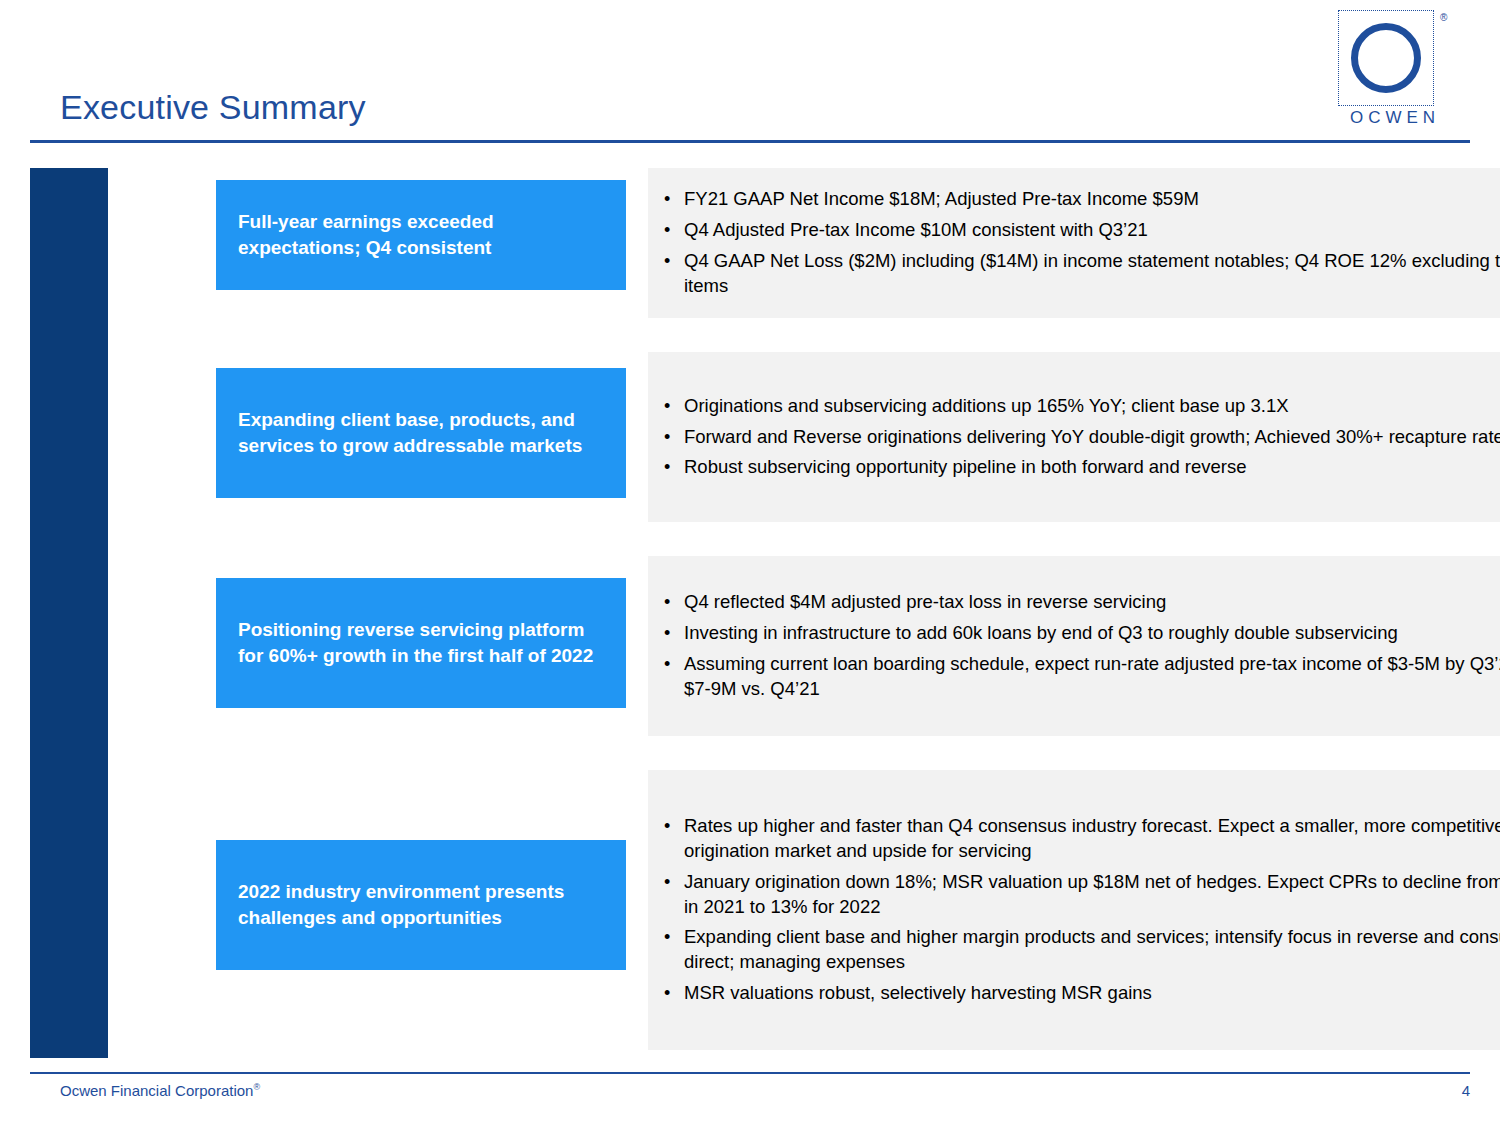Executive Summary
®
OCWEN
1
Full-year earnings exceeded expectations; Q4 consistent
FY21 GAAP Net Income $18M; Adjusted Pre-tax Income $59M
Q4 Adjusted Pre-tax Income $10M consistent with Q3’21
Q4 GAAP Net Loss ($2M) including ($14M) in income statement notables; Q4 ROE 12% excluding these items
2
Expanding client base, products, and services to grow addressable markets
Originations and subservicing additions up 165% YoY; client base up 3.1X
Forward and Reverse originations delivering YoY double-digit growth; Achieved 30%+ recapture rate in Q4
Robust subservicing opportunity pipeline in both forward and reverse
3
Positioning reverse servicing platform for 60%+ growth in the first half of 2022
Q4 reflected $4M adjusted pre-tax loss in reverse servicing
Investing in infrastructure to add 60k loans by end of Q3 to roughly double subservicing
Assuming current loan boarding schedule, expect run-rate adjusted pre-tax income of $3-5M by Q3’22 up $7-9M vs. Q4’21
4
2022 industry environment presents challenges and opportunities
Rates up higher and faster than Q4 consensus industry forecast. Expect a smaller, more competitive origination market and upside for servicing
January origination down 18%; MSR valuation up $18M net of hedges. Expect CPRs to decline from 21% in 2021 to 13% for 2022
Expanding client base and higher margin products and services; intensify focus in reverse and consumer direct; managing expenses
MSR valuations robust, selectively harvesting MSR gains
Ocwen Financial Corporation®
4